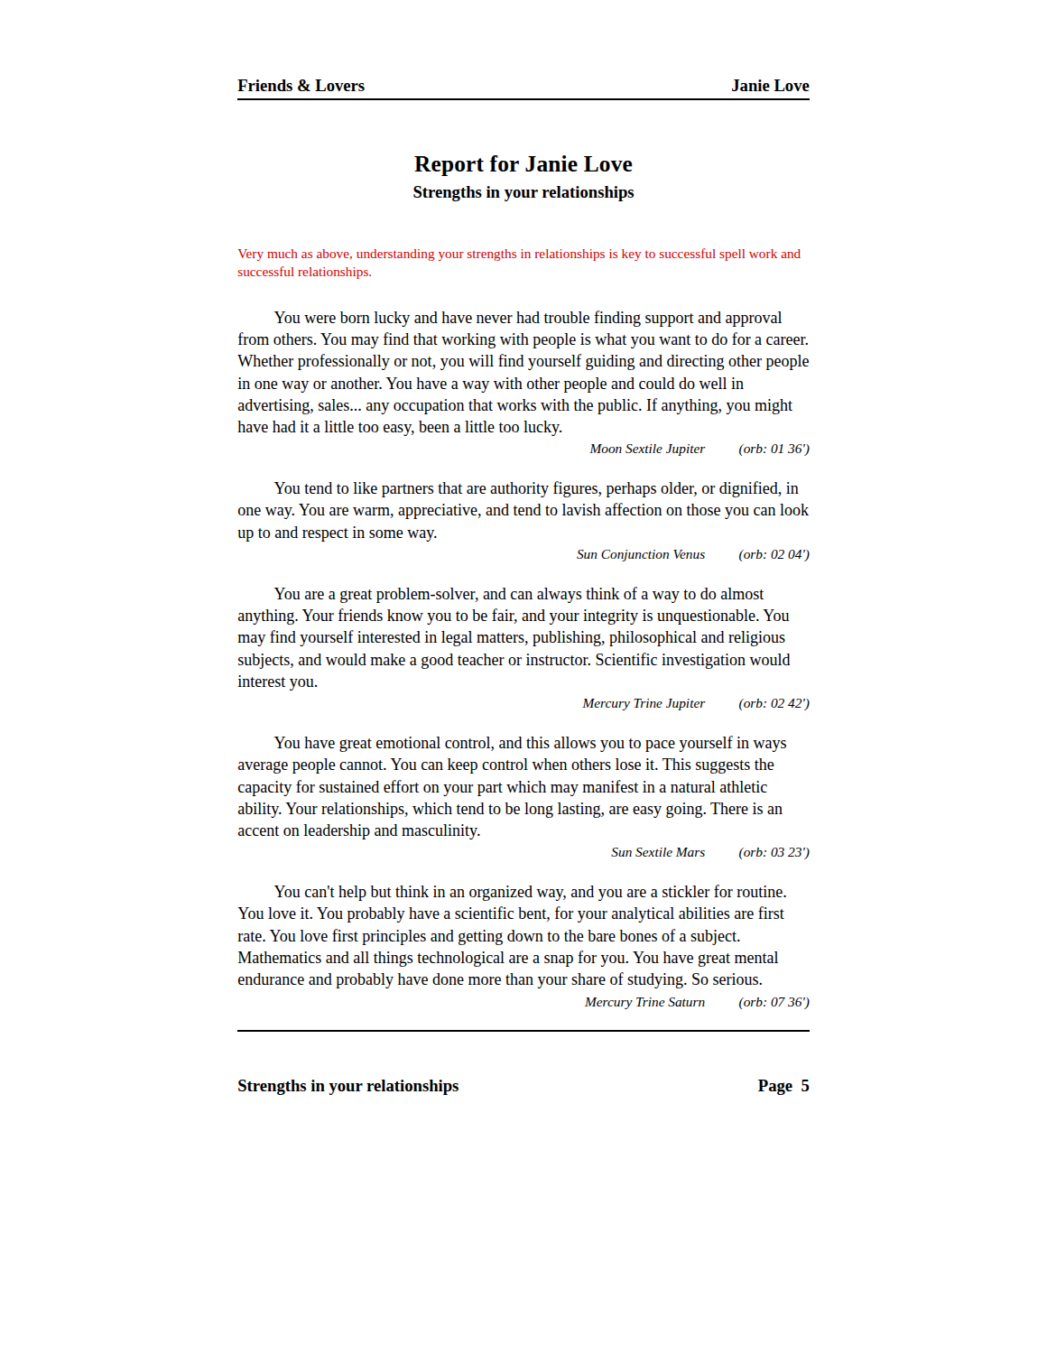Friends & Lovers Janie Love
Report for Janie Love
Strengths in your relationships
Very much as above, understanding your strengths in relationships is key to successful spell work and successful relationships.
You were born lucky and have never had trouble finding support and approval from others. You may find that working with people is what you want to do for a career. Whether professionally or not, you will find yourself guiding and directing other people in one way or another. You have a way with other people and could do well in advertising, sales... any occupation that works with the public. If anything, you might have had it a little too easy, been a little too lucky.
Moon Sextile Jupiter (orb: 01 36')
You tend to like partners that are authority figures, perhaps older, or dignified, in one way. You are warm, appreciative, and tend to lavish affection on those you can look up to and respect in some way.
Sun Conjunction Venus (orb: 02 04')
You are a great problem-solver, and can always think of a way to do almost anything. Your friends know you to be fair, and your integrity is unquestionable. You may find yourself interested in legal matters, publishing, philosophical and religious subjects, and would make a good teacher or instructor. Scientific investigation would interest you.
Mercury Trine Jupiter (orb: 02 42')
You have great emotional control, and this allows you to pace yourself in ways average people cannot. You can keep control when others lose it. This suggests the capacity for sustained effort on your part which may manifest in a natural athletic ability. Your relationships, which tend to be long lasting, are easy going. There is an accent on leadership and masculinity.
Sun Sextile Mars (orb: 03 23')
You can't help but think in an organized way, and you are a stickler for routine. You love it. You probably have a scientific bent, for your analytical abilities are first rate. You love first principles and getting down to the bare bones of a subject. Mathematics and all things technological are a snap for you. You have great mental endurance and probably have done more than your share of studying. So serious.
Mercury Trine Saturn (orb: 07 36')
Strengths in your relationships Page 5